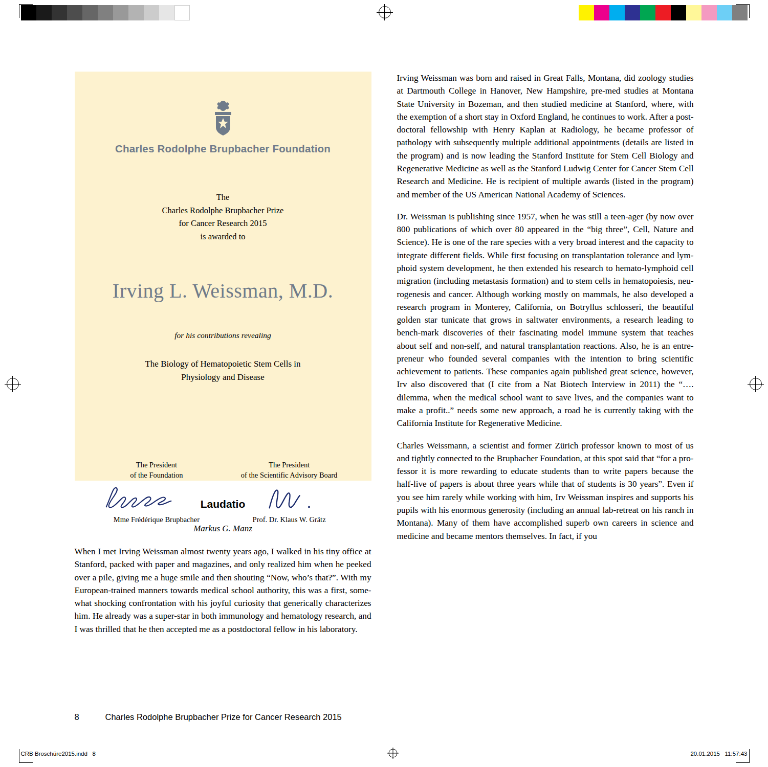Charles Rodolphe Brupbacher Foundation
The
Charles Rodolphe Brupbacher Prize
for Cancer Research 2015
is awarded to
Irving L. Weissman, M.D.
for his contributions revealing
The Biology of Hematopoietic Stem Cells in
Physiology and Disease
The President
of the Foundation
Mme Frédérique Brupbacher
The President
of the Scientific Advisory Board
Prof. Dr. Klaus W. Grätz
Laudatio
Markus G. Manz
When I met Irving Weissman almost twenty years ago, I walked in his tiny office at Stanford, packed with paper and magazines, and only realized him when he peeked over a pile, giving me a huge smile and then shouting “Now, who’s that?”. With my European-trained manners towards medical school authority, this was a first, somewhat shocking confrontation with his joyful curiosity that generically characterizes him. He already was a super-star in both immunology and hematology research, and I was thrilled that he then accepted me as a postdoctoral fellow in his laboratory.
Irving Weissman was born and raised in Great Falls, Montana, did zoology studies at Dartmouth College in Hanover, New Hampshire, pre-med studies at Montana State University in Bozeman, and then studied medicine at Stanford, where, with the exemption of a short stay in Oxford England, he continues to work. After a postdoctoral fellowship with Henry Kaplan at Radiology, he became professor of pathology with subsequently multiple additional appointments (details are listed in the program) and is now leading the Stanford Institute for Stem Cell Biology and Regenerative Medicine as well as the Stanford Ludwig Center for Cancer Stem Cell Research and Medicine. He is recipient of multiple awards (listed in the program) and member of the US American National Academy of Sciences.
Dr. Weissman is publishing since 1957, when he was still a teen-ager (by now over 800 publications of which over 80 appeared in the “big three”, Cell, Nature and Science). He is one of the rare species with a very broad interest and the capacity to integrate different fields. While first focusing on transplantation tolerance and lymphoid system development, he then extended his research to hemato-lymphoid cell migration (including metastasis formation) and to stem cells in hematopoiesis, neurogenesis and cancer. Although working mostly on mammals, he also developed a research program in Monterey, California, on Botryllus schlosseri, the beautiful golden star tunicate that grows in saltwater environments, a research leading to bench-mark discoveries of their fascinating model immune system that teaches about self and non-self, and natural transplantation reactions. Also, he is an entrepreneur who founded several companies with the intention to bring scientific achievement to patients. These companies again published great science, however, Irv also discovered that (I cite from a Nat Biotech Interview in 2011) the “…. dilemma, when the medical school want to save lives, and the companies want to make a profit..” needs some new approach, a road he is currently taking with the California Institute for Regenerative Medicine.
Charles Weissmann, a scientist and former Zürich professor known to most of us and tightly connected to the Brupbacher Foundation, at this spot said that “for a professor it is more rewarding to educate students than to write papers because the half-live of papers is about three years while that of students is 30 years”. Even if you see him rarely while working with him, Irv Weissman inspires and supports his pupils with his enormous generosity (including an annual lab-retreat on his ranch in Montana). Many of them have accomplished superb own careers in science and medicine and became mentors themselves. In fact, if you
8 Charles Rodolphe Brupbacher Prize for Cancer Research 2015
CRB Broschüre2015.indd 8 20.01.2015 11:57:43